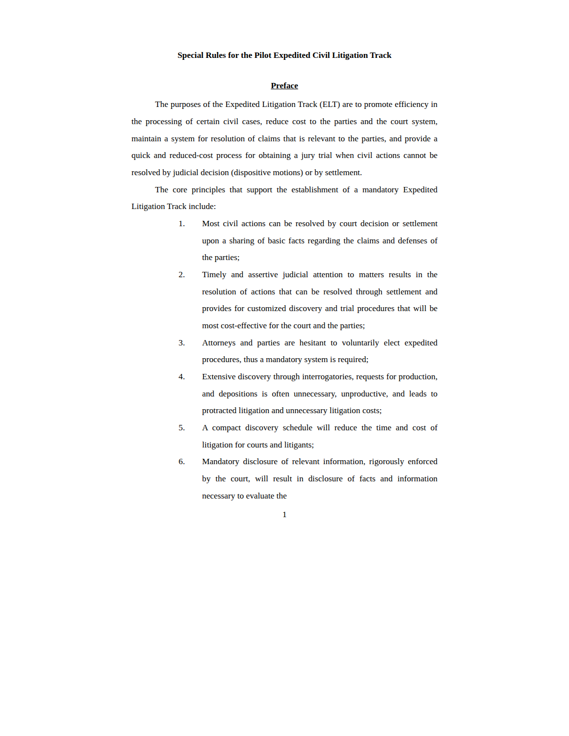Special Rules for the Pilot Expedited Civil Litigation Track
Preface
The purposes of the Expedited Litigation Track (ELT) are to promote efficiency in the processing of certain civil cases, reduce cost to the parties and the court system, maintain a system for resolution of claims that is relevant to the parties, and provide a quick and reduced-cost process for obtaining a jury trial when civil actions cannot be resolved by judicial decision (dispositive motions) or by settlement.
The core principles that support the establishment of a mandatory Expedited Litigation Track include:
1. Most civil actions can be resolved by court decision or settlement upon a sharing of basic facts regarding the claims and defenses of the parties;
2. Timely and assertive judicial attention to matters results in the resolution of actions that can be resolved through settlement and provides for customized discovery and trial procedures that will be most cost-effective for the court and the parties;
3. Attorneys and parties are hesitant to voluntarily elect expedited procedures, thus a mandatory system is required;
4. Extensive discovery through interrogatories, requests for production, and depositions is often unnecessary, unproductive, and leads to protracted litigation and unnecessary litigation costs;
5. A compact discovery schedule will reduce the time and cost of litigation for courts and litigants;
6. Mandatory disclosure of relevant information, rigorously enforced by the court, will result in disclosure of facts and information necessary to evaluate the
1